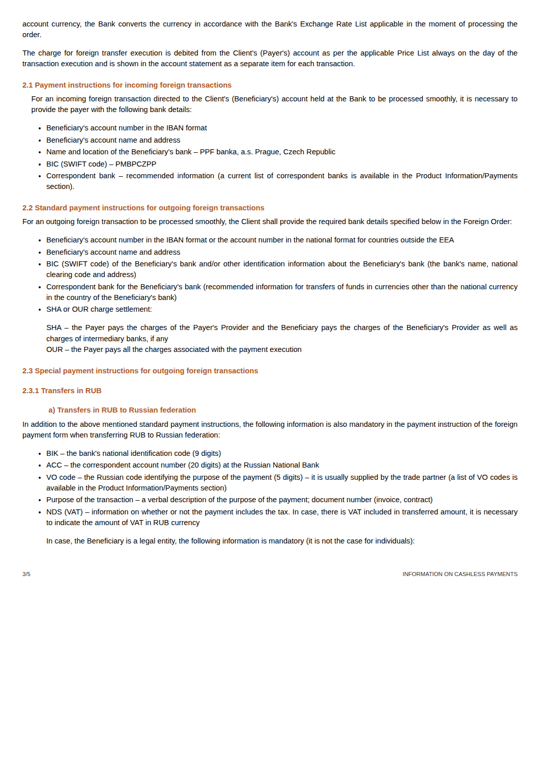account currency, the Bank converts the currency in accordance with the Bank's Exchange Rate List applicable in the moment of processing the order.
The charge for foreign transfer execution is debited from the Client's (Payer's) account as per the applicable Price List always on the day of the transaction execution and is shown in the account statement as a separate item for each transaction.
2.1 Payment instructions for incoming foreign transactions
For an incoming foreign transaction directed to the Client's (Beneficiary's) account held at the Bank to be processed smoothly, it is necessary to provide the payer with the following bank details:
Beneficiary's account number in the IBAN format
Beneficiary's account name and address
Name and location of the Beneficiary's bank – PPF banka, a.s. Prague, Czech Republic
BIC (SWIFT code) – PMBPCZPP
Correspondent bank – recommended information (a current list of correspondent banks is available in the Product Information/Payments section).
2.2 Standard payment instructions for outgoing foreign transactions
For an outgoing foreign transaction to be processed smoothly, the Client shall provide the required bank details specified below in the Foreign Order:
Beneficiary's account number in the IBAN format or the account number in the national format for countries outside the EEA
Beneficiary's account name and address
BIC (SWIFT code) of the Beneficiary's bank and/or other identification information about the Beneficiary's bank (the bank's name, national clearing code and address)
Correspondent bank for the Beneficiary's bank (recommended information for transfers of funds in currencies other than the national currency in the country of the Beneficiary's bank)
SHA or OUR charge settlement:
SHA – the Payer pays the charges of the Payer's Provider and the Beneficiary pays the charges of the Beneficiary's Provider as well as charges of intermediary banks, if any
OUR – the Payer pays all the charges associated with the payment execution
2.3 Special payment instructions for outgoing foreign transactions
2.3.1 Transfers in RUB
a) Transfers in RUB to Russian federation
In addition to the above mentioned standard payment instructions, the following information is also mandatory in the payment instruction of the foreign payment form when transferring RUB to Russian federation:
BIK – the bank's national identification code (9 digits)
ACC – the correspondent account number (20 digits) at the Russian National Bank
VO code – the Russian code identifying the purpose of the payment (5 digits) – it is usually supplied by the trade partner (a list of VO codes is available in the Product Information/Payments section)
Purpose of the transaction – a verbal description of the purpose of the payment; document number (invoice, contract)
NDS (VAT) – information on whether or not the payment includes the tax. In case, there is VAT included in transferred amount, it is necessary to indicate the amount of VAT in RUB currency
In case, the Beneficiary is a legal entity, the following information is mandatory (it is not the case for individuals):
3/5
INFORMATION ON CASHLESS PAYMENTS